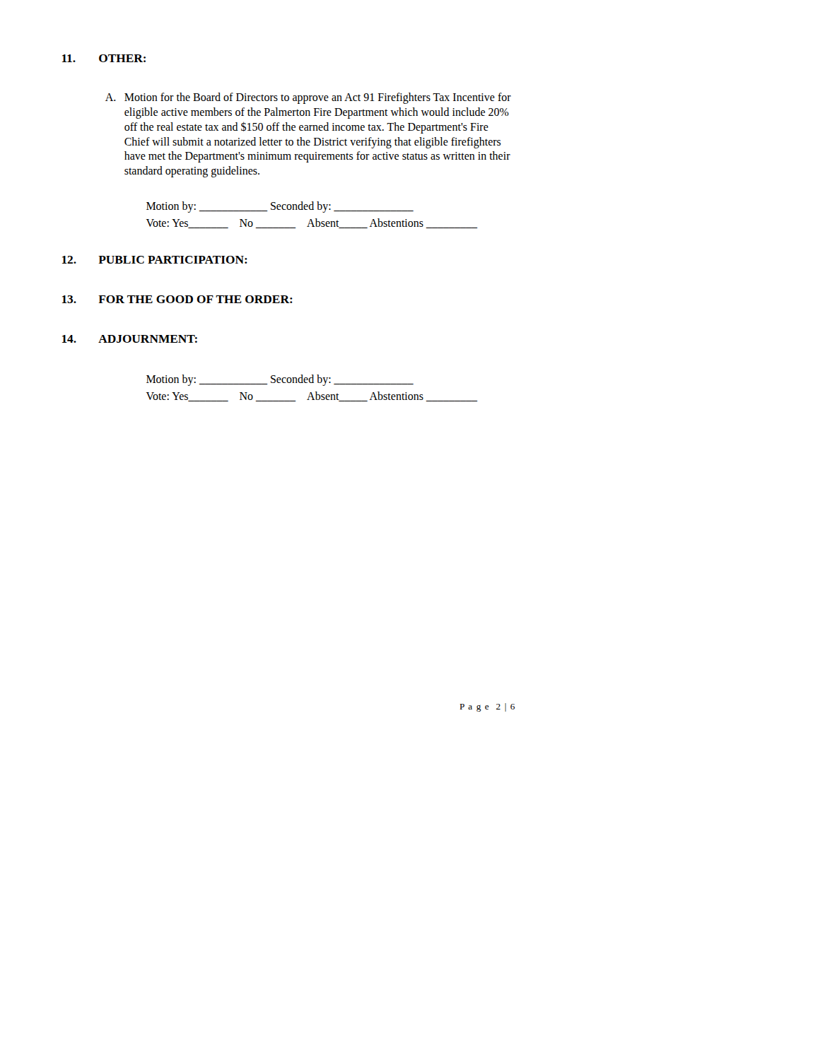11.
OTHER:
A.
Motion for the Board of Directors to approve an Act 91 Firefighters Tax Incentive for eligible active members of the Palmerton Fire Department which would include 20% off the real estate tax and $150 off the earned income tax. The Department's Fire Chief will submit a notarized letter to the District verifying that eligible firefighters have met the Department's minimum requirements for active status as written in their standard operating guidelines.
Motion by: ____________ Seconded by: ______________
Vote: Yes_______ No _______ Absent_____ Abstentions _________
12.
PUBLIC PARTICIPATION:
13.
FOR THE GOOD OF THE ORDER:
14.
ADJOURNMENT:
Motion by: ____________ Seconded by: ______________
Vote: Yes_______ No _______ Absent_____ Abstentions _________
P a g e 2 | 6